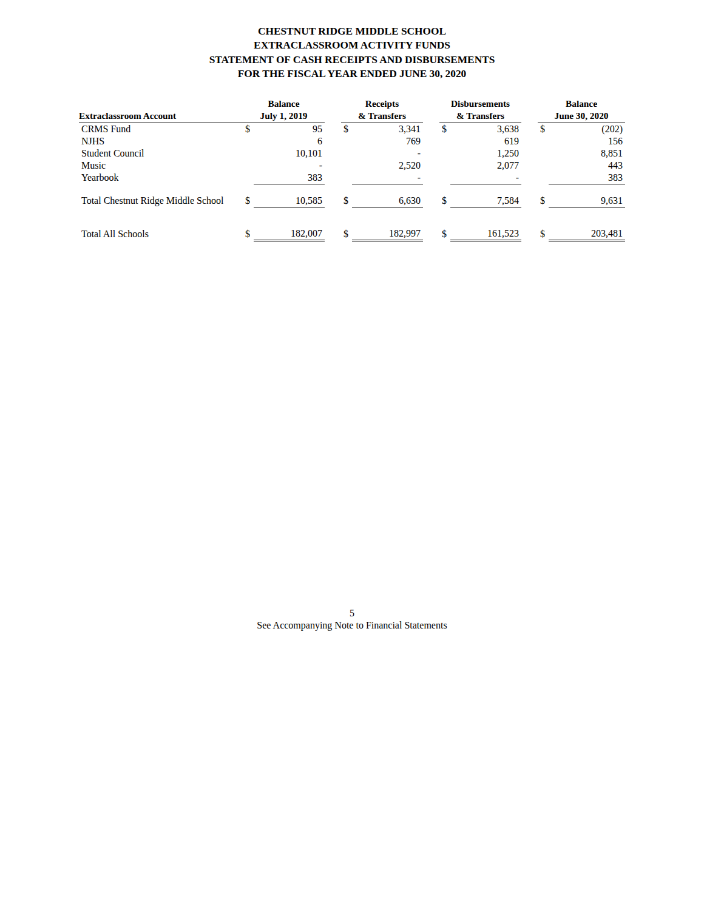CHESTNUT RIDGE MIDDLE SCHOOL
EXTRACLASSROOM ACTIVITY FUNDS
STATEMENT OF CASH RECEIPTS AND DISBURSEMENTS
FOR THE FISCAL YEAR ENDED JUNE 30, 2020
| | Balance | | Receipts | | Disbursements | | Balance |
| --- | --- | --- | --- | --- | --- | --- | --- |
| Extraclassroom Account | July 1, 2019 | | & Transfers | | & Transfers | | June 30, 2020 |
| CRMS Fund | $ | 95 | | $ | 3,341 | | $ | 3,638 | | $ | (202) |
| NJHS | | 6 | | | 769 | | | 619 | | | 156 |
| Student Council | | 10,101 | | | - | | | 1,250 | | | 8,851 |
| Music | | - | | | 2,520 | | | 2,077 | | | 443 |
| Yearbook | | 383 | | | - | | | - | | | 383 |
| Total Chestnut Ridge Middle School | $ | 10,585 | | $ | 6,630 | | $ | 7,584 | | $ | 9,631 |
| Total All Schools | $ | 182,007 | | $ | 182,997 | | $ | 161,523 | | $ | 203,481 |
5
See Accompanying Note to Financial Statements